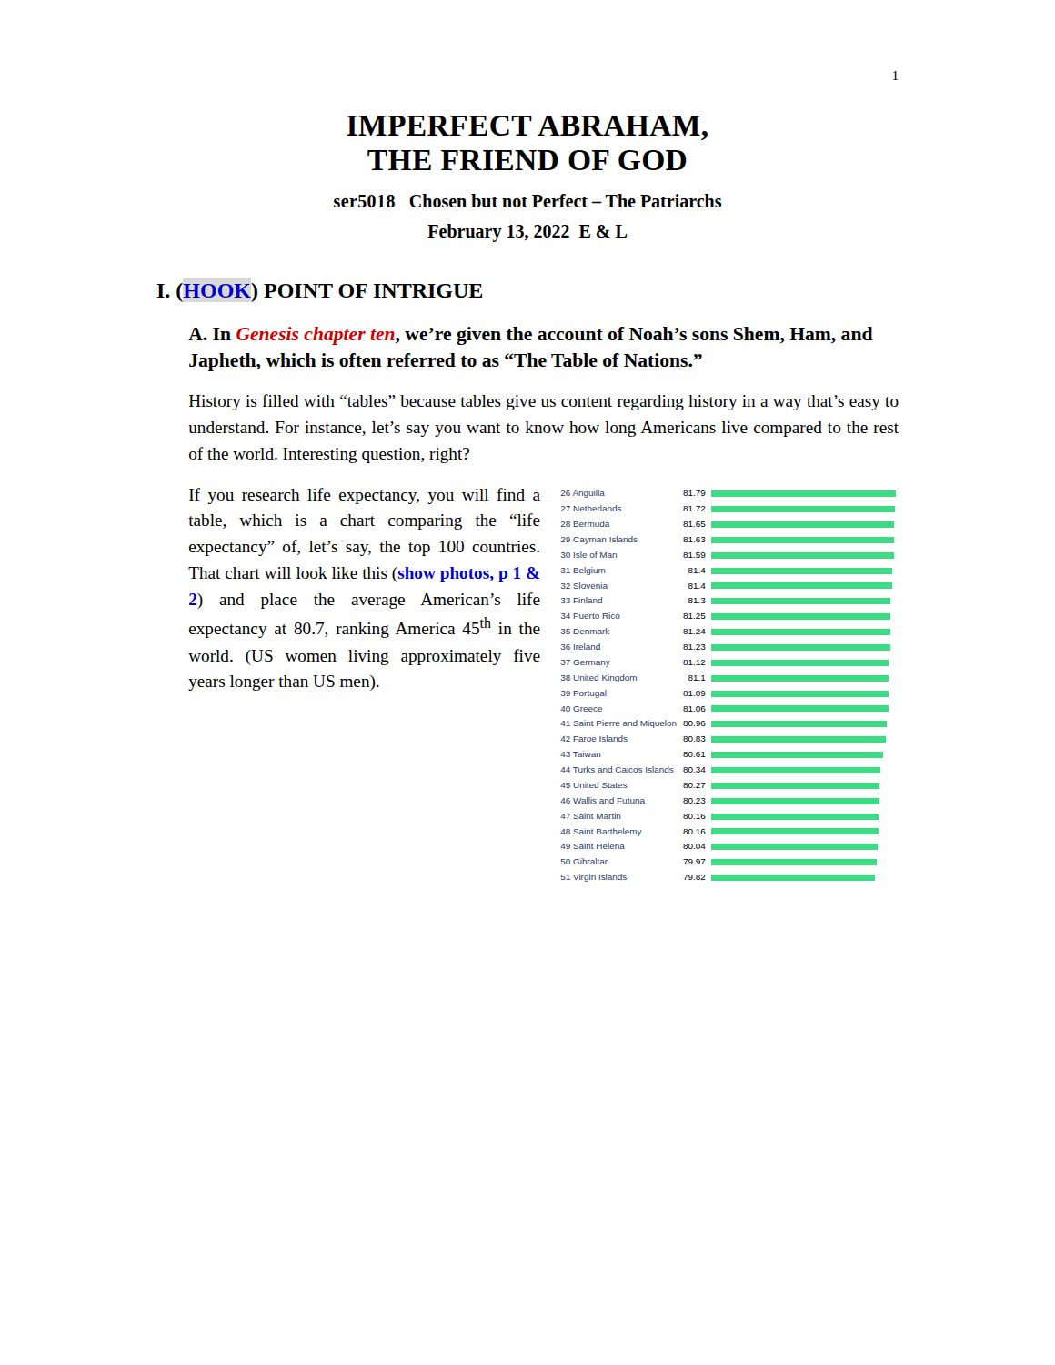1
IMPERFECT ABRAHAM,
THE FRIEND OF GOD
ser5018 Chosen but not Perfect – The Patriarchs
February 13, 2022 E & L
I. (HOOK) POINT OF INTRIGUE
A. In Genesis chapter ten, we’re given the account of Noah’s sons Shem, Ham, and Japheth, which is often referred to as “The Table of Nations.”
History is filled with “tables” because tables give us content regarding history in a way that’s easy to understand. For instance, let’s say you want to know how long Americans live compared to the rest of the world. Interesting question, right?
| 26 Anguilla | 81.79 | |
| 27 Netherlands | 81.72 | |
| 28 Bermuda | 81.65 | |
| 29 Cayman Islands | 81.63 | |
| 30 Isle of Man | 81.59 | |
| 31 Belgium | 81.4 | |
| 32 Slovenia | 81.4 | |
| 33 Finland | 81.3 | |
| 34 Puerto Rico | 81.25 | |
| 35 Denmark | 81.24 | |
| 36 Ireland | 81.23 | |
| 37 Germany | 81.12 | |
| 38 United Kingdom | 81.1 | |
| 39 Portugal | 81.09 | |
| 40 Greece | 81.06 | |
| 41 Saint Pierre and Miquelon | 80.96 | |
| 42 Faroe Islands | 80.83 | |
| 43 Taiwan | 80.61 | |
| 44 Turks and Caicos Islands | 80.34 | |
| 45 United States | 80.27 | |
| 46 Wallis and Futuna | 80.23 | |
| 47 Saint Martin | 80.16 | |
| 48 Saint Barthelemy | 80.16 | |
| 49 Saint Helena | 80.04 | |
| 50 Gibraltar | 79.97 | |
| 51 Virgin Islands | 79.82 | |
If you research life expectancy, you will find a table, which is a chart comparing the “life expectancy” of, let’s say, the top 100 countries. That chart will look like this (show photos, p 1 & 2) and place the average American’s life expectancy at 80.7, ranking America 45th in the world. (US women living approximately five years longer than US men).